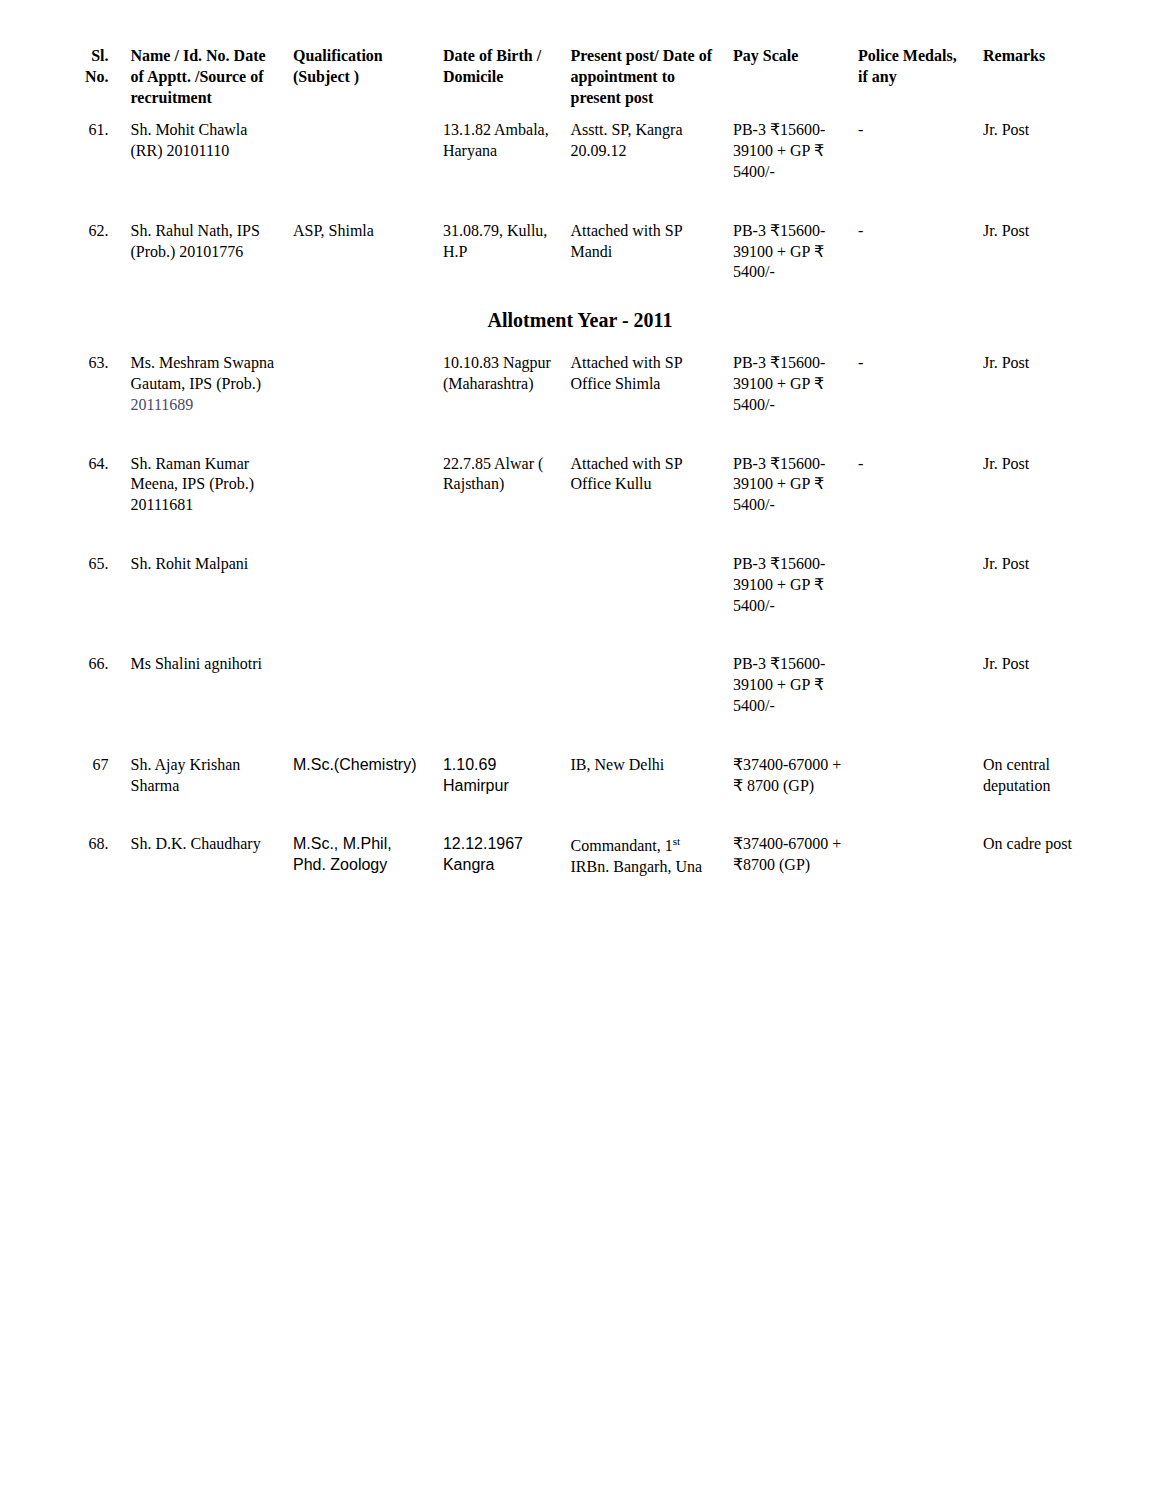| Sl. No. | Name / Id. No. Date of Apptt. /Source of recruitment | Qualification (Subject ) | Date of Birth / Domicile | Present post/ Date of appointment to present post | Pay Scale | Police Medals, if any | Remarks |
| --- | --- | --- | --- | --- | --- | --- | --- |
| 61. | Sh. Mohit Chawla (RR) 20101110 | | 13.1.82 Ambala, Haryana | Asstt. SP, Kangra 20.09.12 | PB-3 ₹ 15600-39100 + GP ₹ 5400/- | - | Jr. Post |
| 62. | Sh. Rahul Nath, IPS (Prob.) 20101776 | ASP, Shimla | 31.08.79, Kullu, H.P | Attached with SP Mandi | PB-3 ₹ 15600-39100 + GP ₹ 5400/- | - | Jr. Post |
| Allotment Year - 2011 |
| 63. | Ms. Meshram Swapna Gautam, IPS (Prob.) 20111689 | | 10.10.83 Nagpur (Maharashtra) | Attached with SP Office Shimla | PB-3 ₹ 15600-39100 + GP ₹ 5400/- | - | Jr. Post |
| 64. | Sh. Raman Kumar Meena, IPS (Prob.) 20111681 | | 22.7.85 Alwar ( Rajsthan) | Attached with SP Office Kullu | PB-3 ₹ 15600-39100 + GP ₹ 5400/- | - | Jr. Post |
| 65. | Sh. Rohit Malpani | | | | PB-3 ₹ 15600-39100 + GP ₹ 5400/- | | Jr. Post |
| 66. | Ms Shalini agnihotri | | | | PB-3 ₹ 15600-39100 + GP ₹ 5400/- | | Jr. Post |
| 67 | Sh. Ajay Krishan Sharma | M.Sc.(Chemistry) | 1.10.69 Hamirpur | IB, New Delhi | ₹ 37400-67000 + ₹ 8700 (GP) | | On central deputation |
| 68. | Sh. D.K. Chaudhary | M.Sc., M.Phil, Phd. Zoology | 12.12.1967 Kangra | Commandant, 1 st IRBn. Bangarh, Una | ₹ 37400-67000 + ₹ 8700 (GP) | | On cadre post |